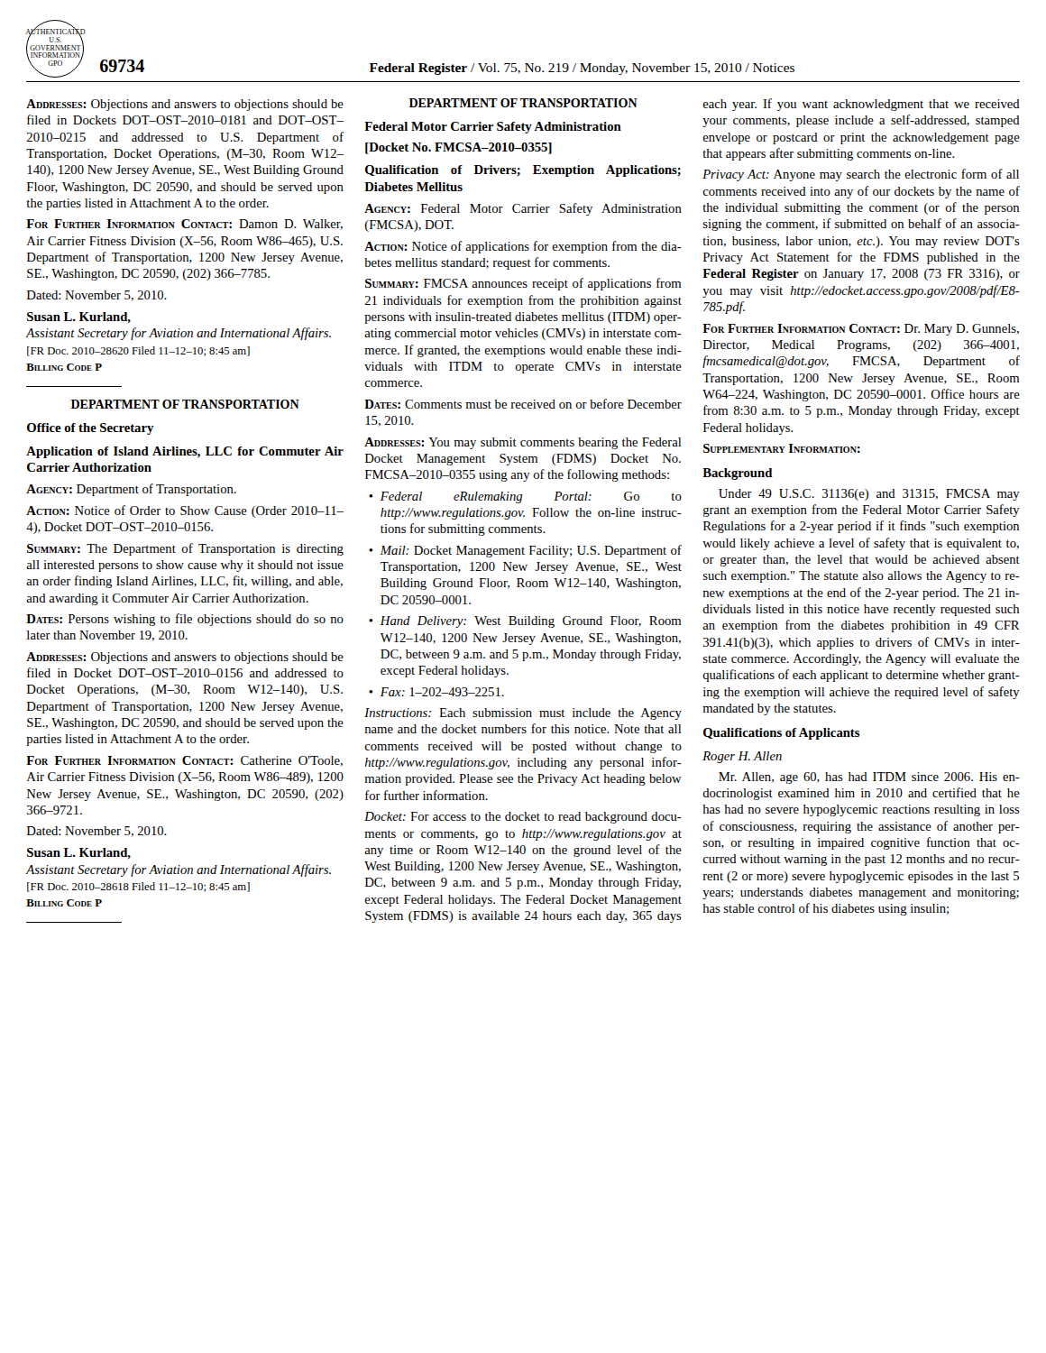AUTHENTICATED
U.S. GOVERNMENT
INFORMATION
GPO
69734
Federal Register / Vol. 75, No. 219 / Monday, November 15, 2010 / Notices
Addresses: Objections and answers to objections should be filed in Dockets DOT–OST–2010–0181 and DOT–OST–2010–0215 and addressed to U.S. Department of Transportation, Docket Operations, (M–30, Room W12–140), 1200 New Jersey Avenue, SE., West Building Ground Floor, Washington, DC 20590, and should be served upon the parties listed in Attachment A to the order.
For Further Information Contact: Damon D. Walker, Air Carrier Fitness Division (X–56, Room W86–465), U.S. Department of Transportation, 1200 New Jersey Avenue, SE., Washington, DC 20590, (202) 366–7785.
Dated: November 5, 2010.
Susan L. Kurland,
Assistant Secretary for Aviation and International Affairs.
[FR Doc. 2010–28620 Filed 11–12–10; 8:45 am]
Billing Code P
DEPARTMENT OF TRANSPORTATION
Office of the Secretary
Application of Island Airlines, LLC for Commuter Air Carrier Authorization
Agency: Department of Transportation.
Action: Notice of Order to Show Cause (Order 2010–11–4), Docket DOT–OST–2010–0156.
Summary: The Department of Transportation is directing all interested persons to show cause why it should not issue an order finding Island Airlines, LLC, fit, willing, and able, and awarding it Commuter Air Carrier Authorization.
Dates: Persons wishing to file objections should do so no later than November 19, 2010.
Addresses: Objections and answers to objections should be filed in Docket DOT–OST–2010–0156 and addressed to Docket Operations, (M–30, Room W12–140), U.S. Department of Transportation, 1200 New Jersey Avenue, SE., Washington, DC 20590, and should be served upon the parties listed in Attachment A to the order.
For Further Information Contact: Catherine O'Toole, Air Carrier Fitness Division (X–56, Room W86–489), 1200 New Jersey Avenue, SE., Washington, DC 20590, (202) 366–9721.
Dated: November 5, 2010.
Susan L. Kurland,
Assistant Secretary for Aviation and International Affairs.
[FR Doc. 2010–28618 Filed 11–12–10; 8:45 am]
Billing Code P
DEPARTMENT OF TRANSPORTATION
Federal Motor Carrier Safety Administration
[Docket No. FMCSA–2010–0355]
Qualification of Drivers; Exemption Applications; Diabetes Mellitus
Agency: Federal Motor Carrier Safety Administration (FMCSA), DOT.
Action: Notice of applications for exemption from the diabetes mellitus standard; request for comments.
Summary: FMCSA announces receipt of applications from 21 individuals for exemption from the prohibition against persons with insulin-treated diabetes mellitus (ITDM) operating commercial motor vehicles (CMVs) in interstate commerce. If granted, the exemptions would enable these individuals with ITDM to operate CMVs in interstate commerce.
Dates: Comments must be received on or before December 15, 2010.
Addresses: You may submit comments bearing the Federal Docket Management System (FDMS) Docket No. FMCSA–2010–0355 using any of the following methods:
Federal eRulemaking Portal: Go to http://www.regulations.gov. Follow the on-line instructions for submitting comments.
Mail: Docket Management Facility; U.S. Department of Transportation, 1200 New Jersey Avenue, SE., West Building Ground Floor, Room W12–140, Washington, DC 20590–0001.
Hand Delivery: West Building Ground Floor, Room W12–140, 1200 New Jersey Avenue, SE., Washington, DC, between 9 a.m. and 5 p.m., Monday through Friday, except Federal holidays.
Fax: 1–202–493–2251.
Instructions: Each submission must include the Agency name and the docket numbers for this notice. Note that all comments received will be posted without change to http://www.regulations.gov, including any personal information provided. Please see the Privacy Act heading below for further information.
Docket: For access to the docket to read background documents or comments, go to http://www.regulations.gov at any time or Room W12–140 on the ground level of the West Building, 1200 New Jersey Avenue, SE., Washington, DC, between 9 a.m. and 5 p.m., Monday through Friday, except Federal holidays. The Federal Docket Management System (FDMS) is available 24 hours each day, 365 days each year. If you want acknowledgment that we received your comments, please include a self-addressed, stamped envelope or postcard or print the acknowledgement page that appears after submitting comments on-line.
Privacy Act: Anyone may search the electronic form of all comments received into any of our dockets by the name of the individual submitting the comment (or of the person signing the comment, if submitted on behalf of an association, business, labor union, etc.). You may review DOT's Privacy Act Statement for the FDMS published in the Federal Register on January 17, 2008 (73 FR 3316), or you may visit http://edocket.access.gpo.gov/2008/pdf/E8-785.pdf.
For Further Information Contact: Dr. Mary D. Gunnels, Director, Medical Programs, (202) 366–4001, fmcsamedical@dot.gov, FMCSA, Department of Transportation, 1200 New Jersey Avenue, SE., Room W64–224, Washington, DC 20590–0001. Office hours are from 8:30 a.m. to 5 p.m., Monday through Friday, except Federal holidays.
Supplementary Information:
Background
Under 49 U.S.C. 31136(e) and 31315, FMCSA may grant an exemption from the Federal Motor Carrier Safety Regulations for a 2-year period if it finds "such exemption would likely achieve a level of safety that is equivalent to, or greater than, the level that would be achieved absent such exemption." The statute also allows the Agency to renew exemptions at the end of the 2-year period. The 21 individuals listed in this notice have recently requested such an exemption from the diabetes prohibition in 49 CFR 391.41(b)(3), which applies to drivers of CMVs in interstate commerce. Accordingly, the Agency will evaluate the qualifications of each applicant to determine whether granting the exemption will achieve the required level of safety mandated by the statutes.
Qualifications of Applicants
Roger H. Allen
Mr. Allen, age 60, has had ITDM since 2006. His endocrinologist examined him in 2010 and certified that he has had no severe hypoglycemic reactions resulting in loss of consciousness, requiring the assistance of another person, or resulting in impaired cognitive function that occurred without warning in the past 12 months and no recurrent (2 or more) severe hypoglycemic episodes in the last 5 years; understands diabetes management and monitoring; has stable control of his diabetes using insulin;